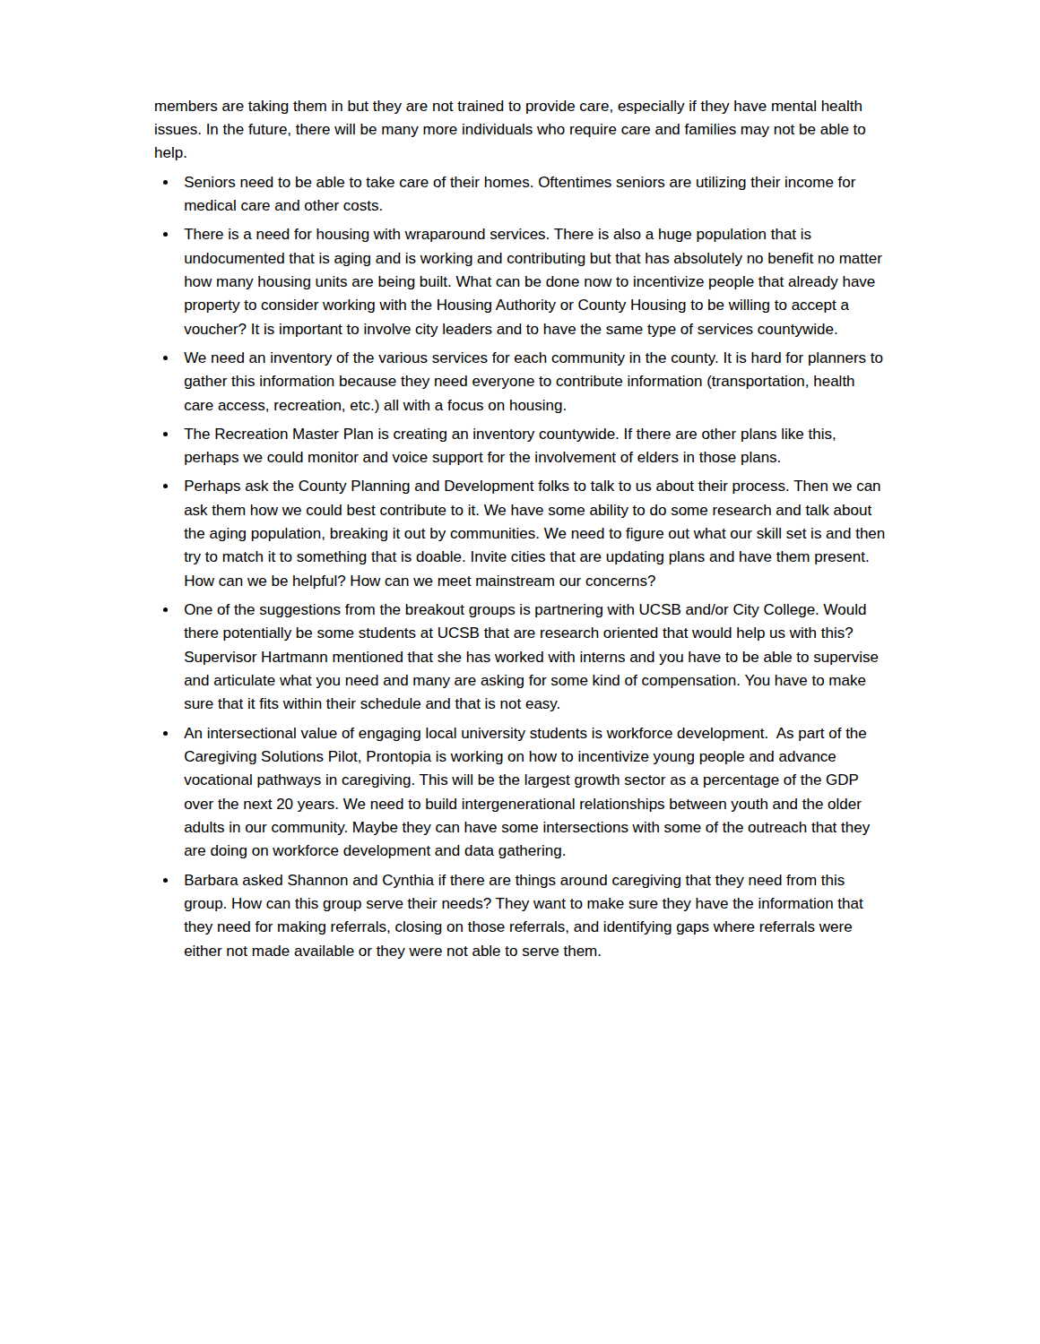members are taking them in but they are not trained to provide care, especially if they have mental health issues. In the future, there will be many more individuals who require care and families may not be able to help.
Seniors need to be able to take care of their homes. Oftentimes seniors are utilizing their income for medical care and other costs.
There is a need for housing with wraparound services. There is also a huge population that is undocumented that is aging and is working and contributing but that has absolutely no benefit no matter how many housing units are being built. What can be done now to incentivize people that already have property to consider working with the Housing Authority or County Housing to be willing to accept a voucher? It is important to involve city leaders and to have the same type of services countywide.
We need an inventory of the various services for each community in the county. It is hard for planners to gather this information because they need everyone to contribute information (transportation, health care access, recreation, etc.) all with a focus on housing.
The Recreation Master Plan is creating an inventory countywide. If there are other plans like this, perhaps we could monitor and voice support for the involvement of elders in those plans.
Perhaps ask the County Planning and Development folks to talk to us about their process. Then we can ask them how we could best contribute to it. We have some ability to do some research and talk about the aging population, breaking it out by communities. We need to figure out what our skill set is and then try to match it to something that is doable. Invite cities that are updating plans and have them present. How can we be helpful? How can we meet mainstream our concerns?
One of the suggestions from the breakout groups is partnering with UCSB and/or City College. Would there potentially be some students at UCSB that are research oriented that would help us with this? Supervisor Hartmann mentioned that she has worked with interns and you have to be able to supervise and articulate what you need and many are asking for some kind of compensation. You have to make sure that it fits within their schedule and that is not easy.
An intersectional value of engaging local university students is workforce development. As part of the Caregiving Solutions Pilot, Prontopia is working on how to incentivize young people and advance vocational pathways in caregiving. This will be the largest growth sector as a percentage of the GDP over the next 20 years. We need to build intergenerational relationships between youth and the older adults in our community. Maybe they can have some intersections with some of the outreach that they are doing on workforce development and data gathering.
Barbara asked Shannon and Cynthia if there are things around caregiving that they need from this group. How can this group serve their needs? They want to make sure they have the information that they need for making referrals, closing on those referrals, and identifying gaps where referrals were either not made available or they were not able to serve them.